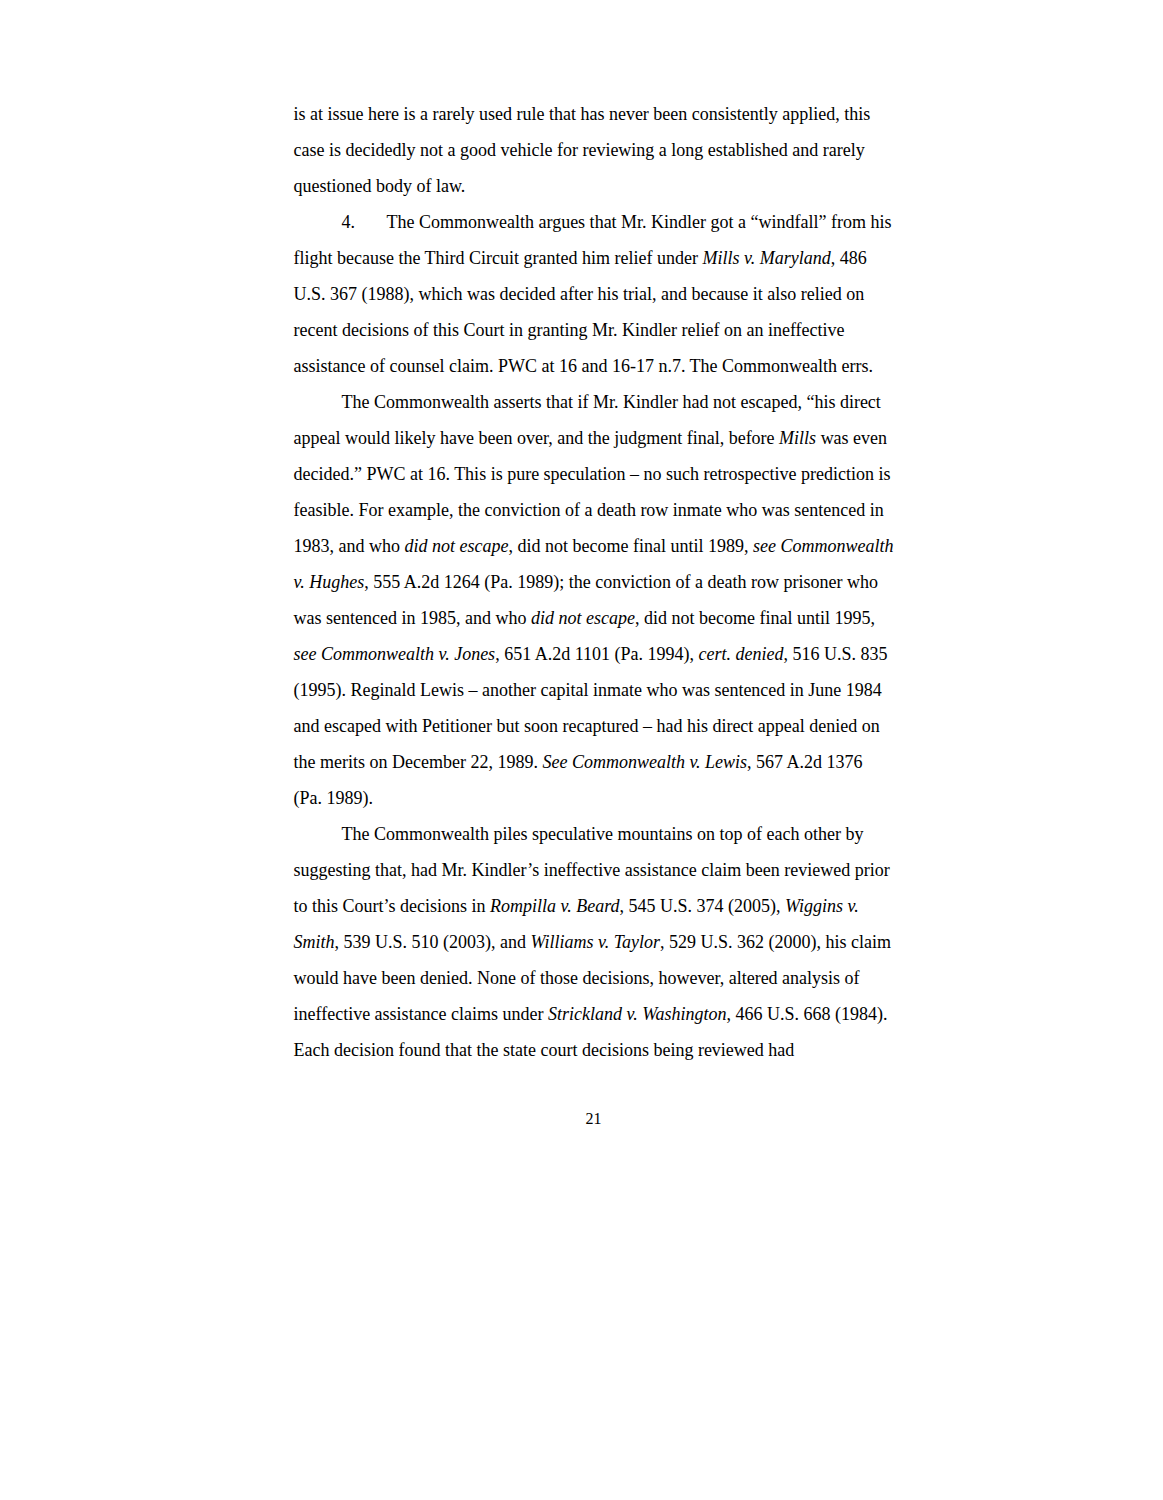is at issue here is a rarely used rule that has never been consistently applied, this case is decidedly not a good vehicle for reviewing a long established and rarely questioned body of law.
4. The Commonwealth argues that Mr. Kindler got a “windfall” from his flight because the Third Circuit granted him relief under Mills v. Maryland, 486 U.S. 367 (1988), which was decided after his trial, and because it also relied on recent decisions of this Court in granting Mr. Kindler relief on an ineffective assistance of counsel claim. PWC at 16 and 16-17 n.7. The Commonwealth errs.
The Commonwealth asserts that if Mr. Kindler had not escaped, “his direct appeal would likely have been over, and the judgment final, before Mills was even decided.” PWC at 16. This is pure speculation – no such retrospective prediction is feasible. For example, the conviction of a death row inmate who was sentenced in 1983, and who did not escape, did not become final until 1989, see Commonwealth v. Hughes, 555 A.2d 1264 (Pa. 1989); the conviction of a death row prisoner who was sentenced in 1985, and who did not escape, did not become final until 1995, see Commonwealth v. Jones, 651 A.2d 1101 (Pa. 1994), cert. denied, 516 U.S. 835 (1995). Reginald Lewis – another capital inmate who was sentenced in June 1984 and escaped with Petitioner but soon recaptured – had his direct appeal denied on the merits on December 22, 1989. See Commonwealth v. Lewis, 567 A.2d 1376 (Pa. 1989).
The Commonwealth piles speculative mountains on top of each other by suggesting that, had Mr. Kindler’s ineffective assistance claim been reviewed prior to this Court’s decisions in Rompilla v. Beard, 545 U.S. 374 (2005), Wiggins v. Smith, 539 U.S. 510 (2003), and Williams v. Taylor, 529 U.S. 362 (2000), his claim would have been denied. None of those decisions, however, altered analysis of ineffective assistance claims under Strickland v. Washington, 466 U.S. 668 (1984). Each decision found that the state court decisions being reviewed had
21